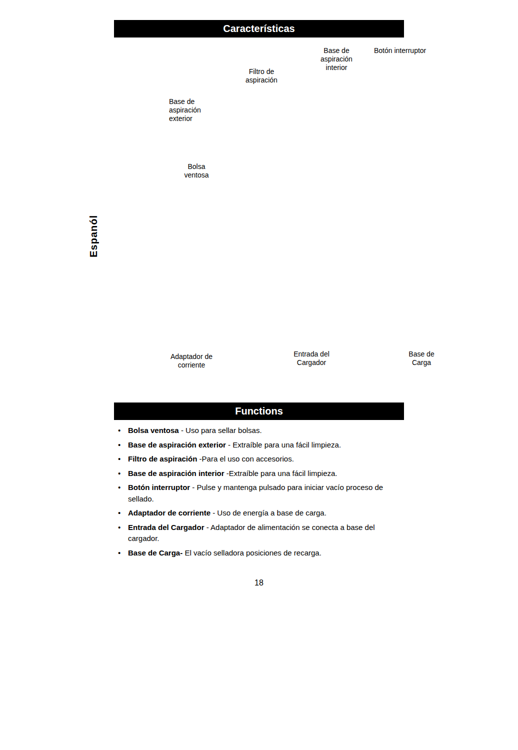Espanól
Características
Base de
aspiración
interior
Botón interruptor
Filtro de
aspiración
Base de
aspiración
exterior
Bolsa
ventosa
Adaptador de
corriente
Entrada del
Cargador
Base de
Carga
Functions
Bolsa ventosa - Uso para sellar bolsas.
Base de aspiración exterior - Extraíble para una fácil limpieza.
Filtro de aspiración -Para el uso con accesorios.
Base de aspiración interior -Extraíble para una fácil limpieza.
Botón interruptor - Pulse y mantenga pulsado para iniciar vacío proceso de sellado.
Adaptador de corriente - Uso de energía a base de carga.
Entrada del Cargador - Adaptador de alimentación se conecta a base del cargador.
Base de Carga- El vacío selladora posiciones de recarga.
18